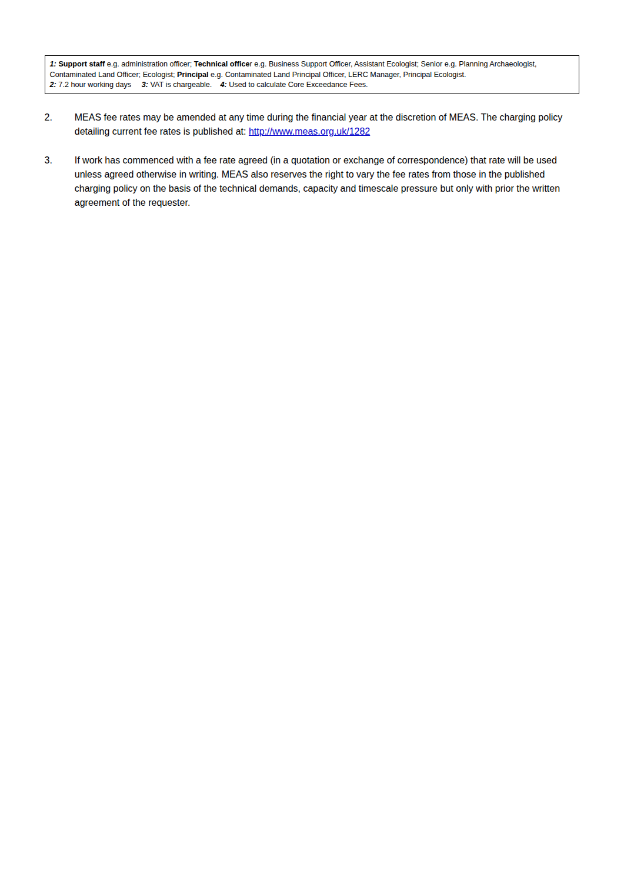1: Support staff e.g. administration officer; Technical officer e.g. Business Support Officer, Assistant Ecologist; Senior e.g. Planning Archaeologist, Contaminated Land Officer; Ecologist; Principal e.g. Contaminated Land Principal Officer, LERC Manager, Principal Ecologist.
2: 7.2 hour working days 3: VAT is chargeable. 4: Used to calculate Core Exceedance Fees.
2. MEAS fee rates may be amended at any time during the financial year at the discretion of MEAS. The charging policy detailing current fee rates is published at: http://www.meas.org.uk/1282
3. If work has commenced with a fee rate agreed (in a quotation or exchange of correspondence) that rate will be used unless agreed otherwise in writing. MEAS also reserves the right to vary the fee rates from those in the published charging policy on the basis of the technical demands, capacity and timescale pressure but only with prior the written agreement of the requester.